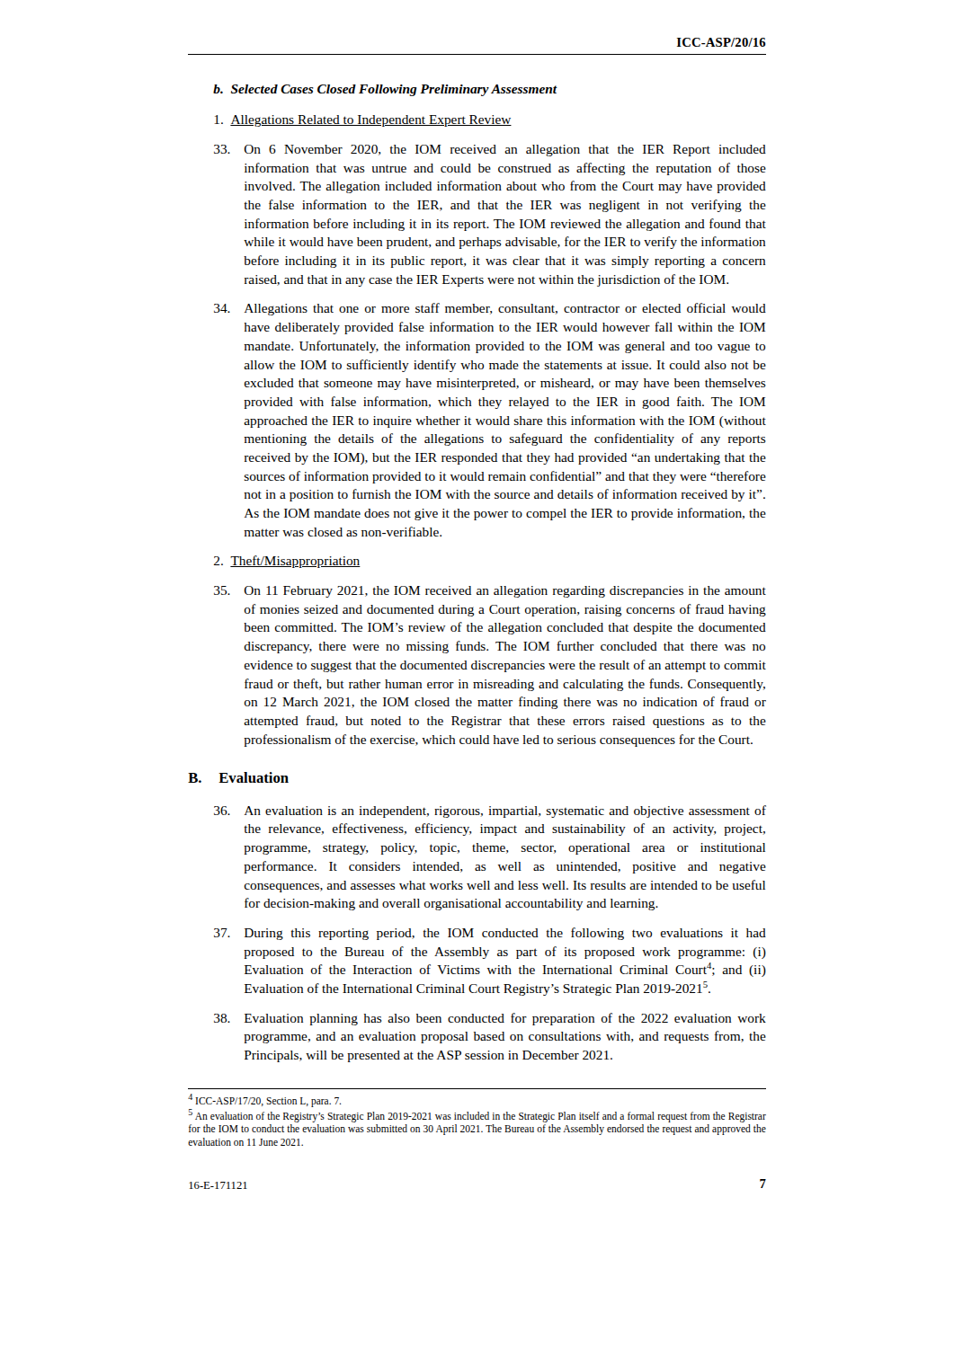ICC-ASP/20/16
b. Selected Cases Closed Following Preliminary Assessment
1. Allegations Related to Independent Expert Review
33.
On 6 November 2020, the IOM received an allegation that the IER Report included information that was untrue and could be construed as affecting the reputation of those involved. The allegation included information about who from the Court may have provided the false information to the IER, and that the IER was negligent in not verifying the information before including it in its report. The IOM reviewed the allegation and found that while it would have been prudent, and perhaps advisable, for the IER to verify the information before including it in its public report, it was clear that it was simply reporting a concern raised, and that in any case the IER Experts were not within the jurisdiction of the IOM.
34.
Allegations that one or more staff member, consultant, contractor or elected official would have deliberately provided false information to the IER would however fall within the IOM mandate. Unfortunately, the information provided to the IOM was general and too vague to allow the IOM to sufficiently identify who made the statements at issue. It could also not be excluded that someone may have misinterpreted, or misheard, or may have been themselves provided with false information, which they relayed to the IER in good faith. The IOM approached the IER to inquire whether it would share this information with the IOM (without mentioning the details of the allegations to safeguard the confidentiality of any reports received by the IOM), but the IER responded that they had provided “an undertaking that the sources of information provided to it would remain confidential” and that they were “therefore not in a position to furnish the IOM with the source and details of information received by it”. As the IOM mandate does not give it the power to compel the IER to provide information, the matter was closed as non-verifiable.
2. Theft/Misappropriation
35.
On 11 February 2021, the IOM received an allegation regarding discrepancies in the amount of monies seized and documented during a Court operation, raising concerns of fraud having been committed. The IOM’s review of the allegation concluded that despite the documented discrepancy, there were no missing funds. The IOM further concluded that there was no evidence to suggest that the documented discrepancies were the result of an attempt to commit fraud or theft, but rather human error in misreading and calculating the funds. Consequently, on 12 March 2021, the IOM closed the matter finding there was no indication of fraud or attempted fraud, but noted to the Registrar that these errors raised questions as to the professionalism of the exercise, which could have led to serious consequences for the Court.
B. Evaluation
36.
An evaluation is an independent, rigorous, impartial, systematic and objective assessment of the relevance, effectiveness, efficiency, impact and sustainability of an activity, project, programme, strategy, policy, topic, theme, sector, operational area or institutional performance. It considers intended, as well as unintended, positive and negative consequences, and assesses what works well and less well. Its results are intended to be useful for decision-making and overall organisational accountability and learning.
37.
During this reporting period, the IOM conducted the following two evaluations it had proposed to the Bureau of the Assembly as part of its proposed work programme: (i) Evaluation of the Interaction of Victims with the International Criminal Court4; and (ii) Evaluation of the International Criminal Court Registry’s Strategic Plan 2019-20215.
38.
Evaluation planning has also been conducted for preparation of the 2022 evaluation work programme, and an evaluation proposal based on consultations with, and requests from, the Principals, will be presented at the ASP session in December 2021.
4 ICC-ASP/17/20, Section L, para. 7.
5 An evaluation of the Registry’s Strategic Plan 2019-2021 was included in the Strategic Plan itself and a formal request from the Registrar for the IOM to conduct the evaluation was submitted on 30 April 2021. The Bureau of the Assembly endorsed the request and approved the evaluation on 11 June 2021.
16-E-171121
7